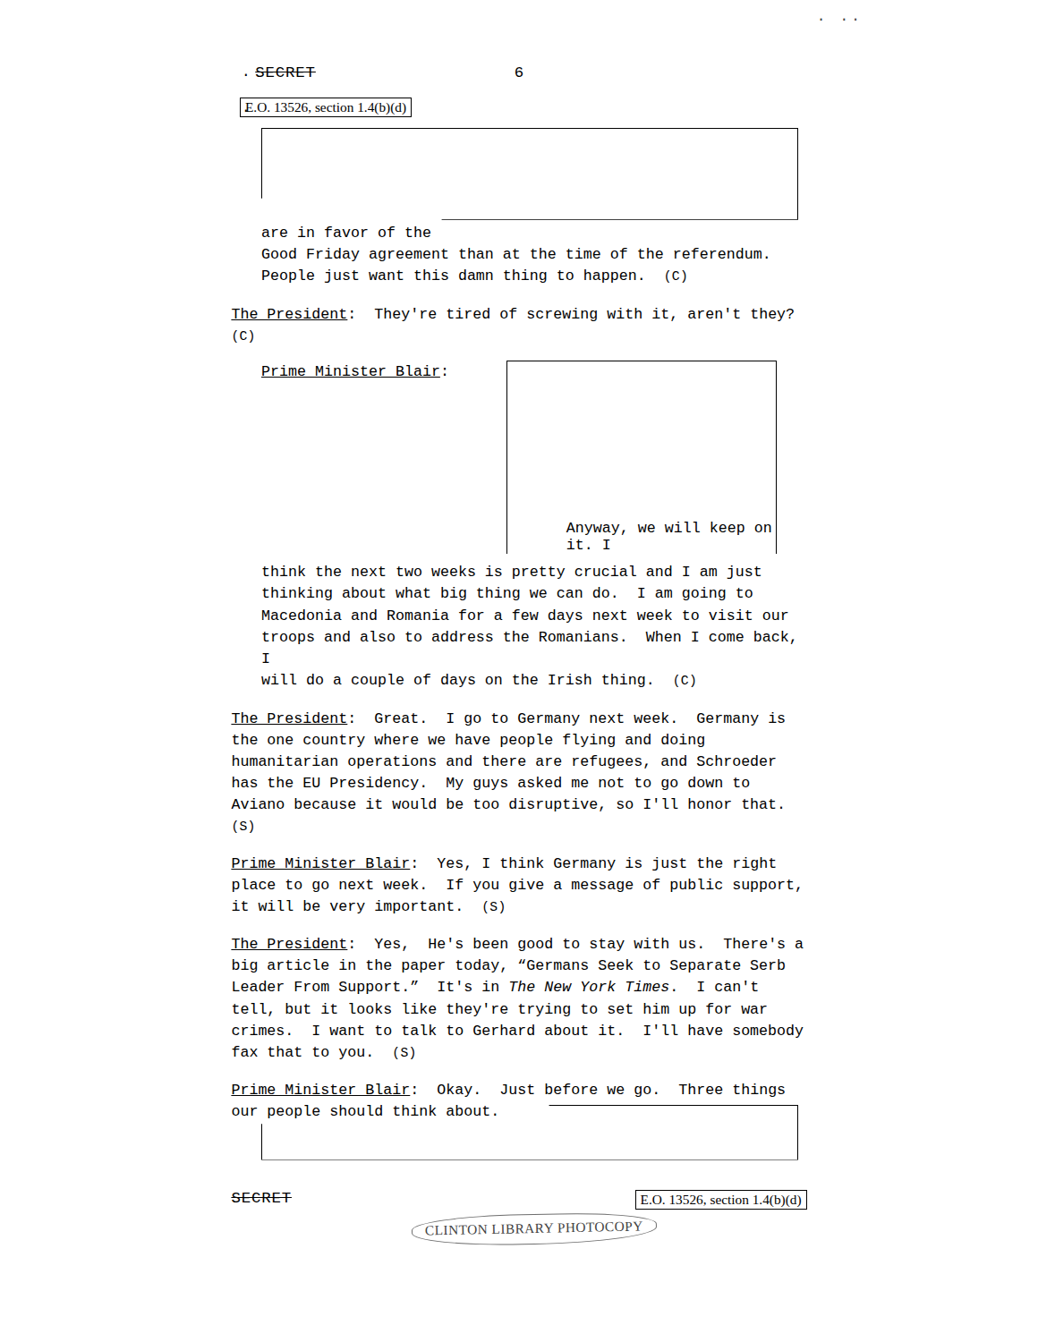. ..
. SECRET 6
.
E.O. 13526, section 1.4(b)(d)
The poll shows more people are in favor of the Good Friday agreement than at the time of the referendum. People just want this damn thing to happen. (C)
The President: They're tired of screwing with it, aren't they? (C)
Prime Minister Blair:
Anyway, we will keep on it. I
think the next two weeks is pretty crucial and I am just thinking about what big thing we can do. I am going to Macedonia and Romania for a few days next week to visit our troops and also to address the Romanians. When I come back, I will do a couple of days on the Irish thing. (C)
The President: Great. I go to Germany next week. Germany is the one country where we have people flying and doing humanitarian operations and there are refugees, and Schroeder has the EU Presidency. My guys asked me not to go down to Aviano because it would be too disruptive, so I'll honor that. (S)
Prime Minister Blair: Yes, I think Germany is just the right place to go next week. If you give a message of public support, it will be very important. (S)
The President: Yes, He's been good to stay with us. There's a big article in the paper today, “Germans Seek to Separate Serb Leader From Support.” It's in The New York Times. I can't tell, but it looks like they're trying to set him up for war crimes. I want to talk to Gerhard about it. I'll have somebody fax that to you. (S)
Prime Minister Blair: Okay. Just before we go. Three things our people should think about.
SECRET
E.O. 13526, section 1.4(b)(d)
CLINTON LIBRARY PHOTOCOPY